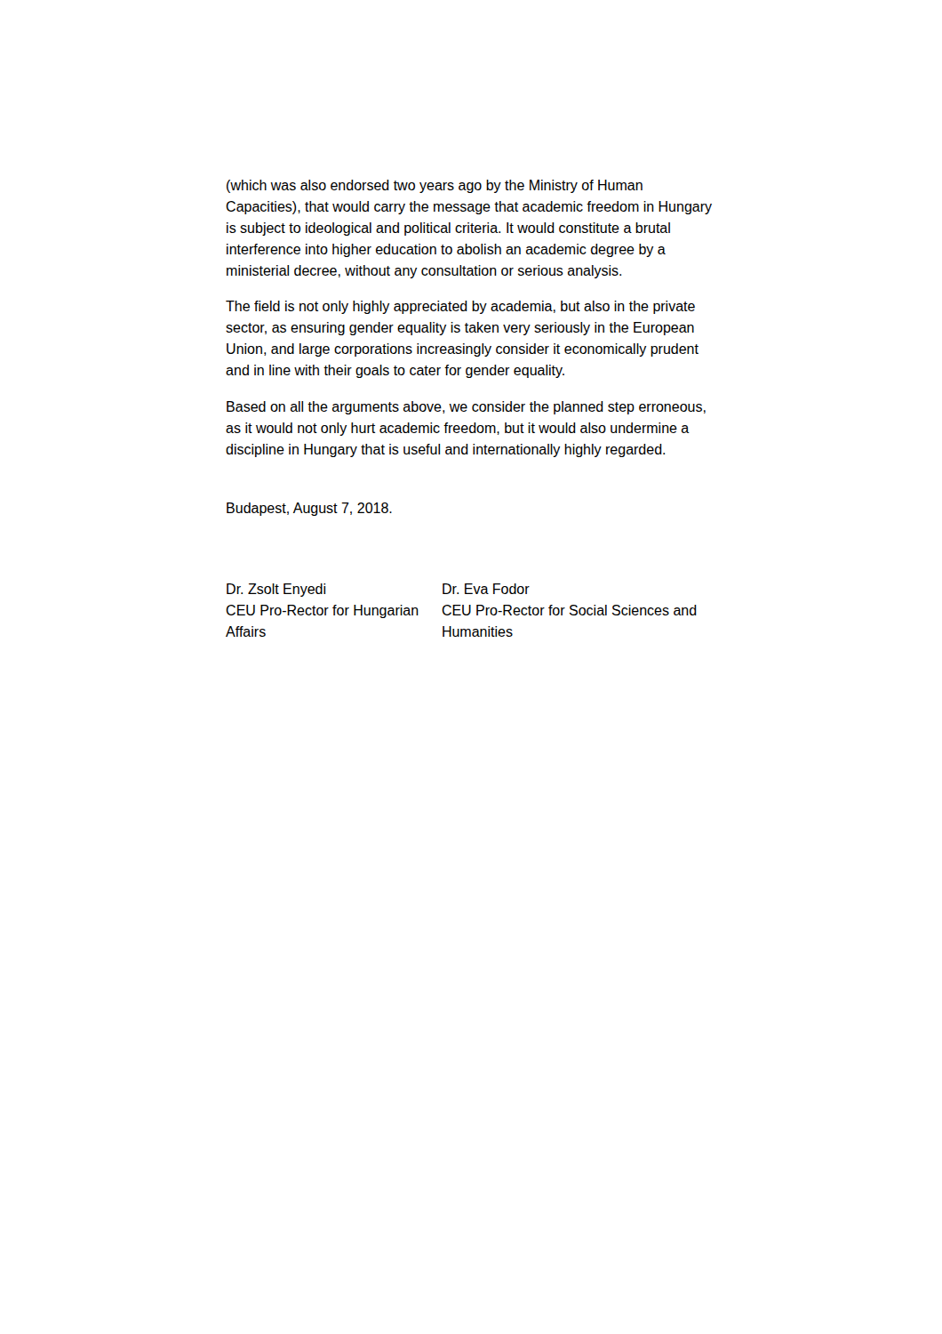(which was also endorsed two years ago by the Ministry of Human Capacities), that would carry the message that academic freedom in Hungary is subject to ideological and political criteria. It would constitute a brutal interference into higher education to abolish an academic degree by a ministerial decree, without any consultation or serious analysis.
The field is not only highly appreciated by academia, but also in the private sector, as ensuring gender equality is taken very seriously in the European Union, and large corporations increasingly consider it economically prudent and in line with their goals to cater for gender equality.
Based on all the arguments above, we consider the planned step erroneous, as it would not only hurt academic freedom, but it would also undermine a discipline in Hungary that is useful and internationally highly regarded.
Budapest, August 7, 2018.
| Dr. Zsolt Enyedi CEU Pro-Rector for Hungarian Affairs | Dr. Eva Fodor CEU Pro-Rector for Social Sciences and Humanities |